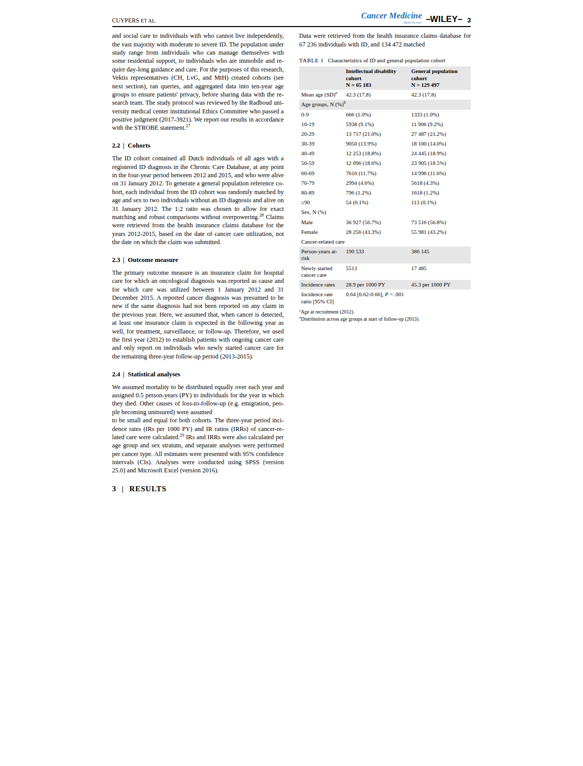CUYPERS ET AL.
Cancer MedicineOpen Access
–WILEY–
3
and social care to individuals with who cannot live independently, the vast majority with moderate to severe ID. The population under study range from individuals who can manage themselves with some residential support, to individuals who are immobile and require day-long guidance and care. For the purposes of this research, Vektis representatives (CH, LvG, and MtH) created cohorts (see next section), ran queries, and aggregated data into ten-year age groups to ensure patients' privacy, before sharing data with the research team. The study protocol was reviewed by the Radboud university medical center institutional Ethics Committee who passed a positive judgment (2017-3921). We report our results in accordance with the STROBE statement.27
2.2|Cohorts
The ID cohort contained all Dutch individuals of all ages with a registered ID diagnosis in the Chronic Care Database, at any point in the four-year period between 2012 and 2015, and who were alive on 31 January 2012. To generate a general population reference cohort, each individual from the ID cohort was randomly matched by age and sex to two individuals without an ID diagnosis and alive on 31 January 2012. The 1:2 ratio was chosen to allow for exact matching and robust comparisons without overpowering.28 Claims were retrieved from the health insurance claims database for the years 2012-2015, based on the date of cancer care utilization, not the date on which the claim was submitted.
2.3|Outcome measure
The primary outcome measure is an insurance claim for hospital care for which an oncological diagnosis was reported as cause and for which care was utilized between 1 January 2012 and 31 December 2015. A reported cancer diagnosis was presumed to be new if the same diagnosis had not been reported on any claim in the previous year. Here, we assumed that, when cancer is detected, at least one insurance claim is expected in the following year as well, for treatment, surveillance, or follow-up. Therefore, we used the first year (2012) to establish patients with ongoing cancer care and only report on individuals who newly started cancer care for the remaining three-year follow-up period (2013-2015).
2.4|Statistical analyses
We assumed mortality to be distributed equally over each year and assigned 0.5 person-years (PY) to individuals for the year in which they died. Other causes of loss-to-follow-up (e.g. emigration, people becoming uninsured) were assumed
to be small and equal for both cohorts. The three-year period incidence rates (IRs per 1000 PY) and IR ratios (IRRs) of cancer-related care were calculated.29 IRs and IRRs were also calculated per age group and sex stratum, and separate analyses were performed per cancer type. All estimates were presented with 95% confidence intervals (CIs). Analyses were conducted using SPSS (version 25.0) and Microsoft Excel (version 2016).
3|RESULTS
Data were retrieved from the health insurance claims database for 67 236 individuals with ID, and 134 472 matched
TABLE 1 Characteristics of ID and general population cohort
| | Intellectual disability cohort N = 65 183 | General population cohort N = 129 497 |
| --- | --- | --- |
| Mean age (SD) a | 42.3 (17.8) | 42.3 (17.8) |
| Age groups, N (%) b |
| 0-9 | 666 (1.0%) | 1333 (1.0%) |
| 10-19 | 5938 (9.1%) | 11 906 (9.2%) |
| 20-29 | 13 717 (21.0%) | 27 487 (21.2%) |
| 30-39 | 9050 (13.9%) | 18 100 (14.0%) |
| 40-49 | 12 253 (18.8%) | 24 445 (18.9%) |
| 50-59 | 12 096 (18.6%) | 23 905 (18.5%) |
| 60-69 | 7616 (11.7%) | 14 996 (11.6%) |
| 70-79 | 2994 (4.6%) | 5618 (4.3%) |
| 80-89 | 796 (1.2%) | 1618 (1.2%) |
| ≥90 | 54 (0.1%) | 113 (0.1%) |
| Sex, N (%) |
| Male | 36 927 (56.7%) | 73 516 (56.8%) |
| Female | 28 256 (43.3%) | 55 981 (43.2%) |
| Cancer-related care |
| Person-years at-risk | 190 533 | 386 145 |
| Newly started cancer care | 5513 | 17 485 |
| Incidence rates | 28.9 per 1000 PY | 45.3 per 1000 PY |
| Incidence rate ratio [95% CI] | 0.64 [0.62-0.66], P < .001 |
aAge at recruitment (2012).
bDistribution across age groups at start of follow-up (2013).